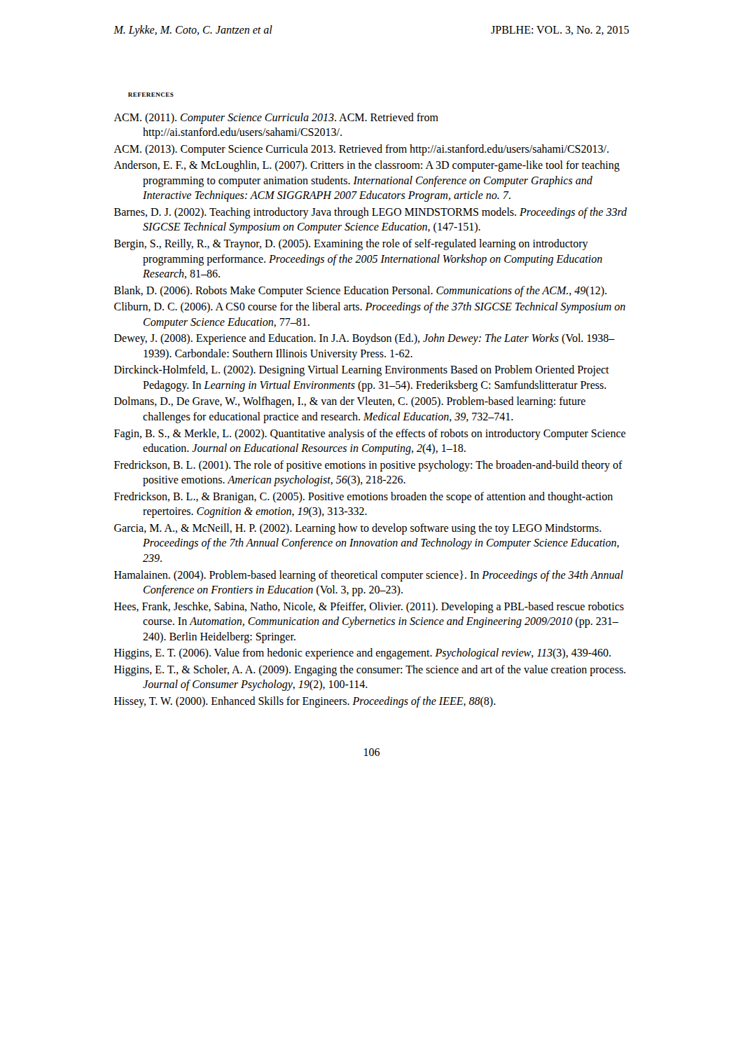M. Lykke, M. Coto, C. Jantzen et al JPBLHE: VOL. 3, No. 2, 2015
References
ACM. (2011). Computer Science Curricula 2013. ACM. Retrieved from http://ai.stanford.edu/users/sahami/CS2013/.
ACM. (2013). Computer Science Curricula 2013. Retrieved from http://ai.stanford.edu/users/sahami/CS2013/.
Anderson, E. F., & McLoughlin, L. (2007). Critters in the classroom: A 3D computer-game-like tool for teaching programming to computer animation students. International Conference on Computer Graphics and Interactive Techniques: ACM SIGGRAPH 2007 Educators Program, article no. 7.
Barnes, D. J. (2002). Teaching introductory Java through LEGO MINDSTORMS models. Proceedings of the 33rd SIGCSE Technical Symposium on Computer Science Education, (147-151).
Bergin, S., Reilly, R., & Traynor, D. (2005). Examining the role of self-regulated learning on introductory programming performance. Proceedings of the 2005 International Workshop on Computing Education Research, 81–86.
Blank, D. (2006). Robots Make Computer Science Education Personal. Communications of the ACM., 49(12).
Cliburn, D. C. (2006). A CS0 course for the liberal arts. Proceedings of the 37th SIGCSE Technical Symposium on Computer Science Education, 77–81.
Dewey, J. (2008). Experience and Education. In J.A. Boydson (Ed.), John Dewey: The Later Works (Vol. 1938–1939). Carbondale: Southern Illinois University Press. 1-62.
Dirckinck-Holmfeld, L. (2002). Designing Virtual Learning Environments Based on Problem Oriented Project Pedagogy. In Learning in Virtual Environments (pp. 31–54). Frederiksberg C: Samfundslitteratur Press.
Dolmans, D., De Grave, W., Wolfhagen, I., & van der Vleuten, C. (2005). Problem-based learning: future challenges for educational practice and research. Medical Education, 39, 732–741.
Fagin, B. S., & Merkle, L. (2002). Quantitative analysis of the effects of robots on introductory Computer Science education. Journal on Educational Resources in Computing, 2(4), 1–18.
Fredrickson, B. L. (2001). The role of positive emotions in positive psychology: The broaden-and-build theory of positive emotions. American psychologist, 56(3), 218-226.
Fredrickson, B. L., & Branigan, C. (2005). Positive emotions broaden the scope of attention and thought‐action repertoires. Cognition & emotion, 19(3), 313-332.
Garcia, M. A., & McNeill, H. P. (2002). Learning how to develop software using the toy LEGO Mindstorms. Proceedings of the 7th Annual Conference on Innovation and Technology in Computer Science Education, 239.
Hamalainen. (2004). Problem-based learning of theoretical computer science}. In Proceedings of the 34th Annual Conference on Frontiers in Education (Vol. 3, pp. 20–23).
Hees, Frank, Jeschke, Sabina, Natho, Nicole, & Pfeiffer, Olivier. (2011). Developing a PBL-based rescue robotics course. In Automation, Communication and Cybernetics in Science and Engineering 2009/2010 (pp. 231–240). Berlin Heidelberg: Springer.
Higgins, E. T. (2006). Value from hedonic experience and engagement. Psychological review, 113(3), 439-460.
Higgins, E. T., & Scholer, A. A. (2009). Engaging the consumer: The science and art of the value creation process. Journal of Consumer Psychology, 19(2), 100-114.
Hissey, T. W. (2000). Enhanced Skills for Engineers. Proceedings of the IEEE, 88(8).
106